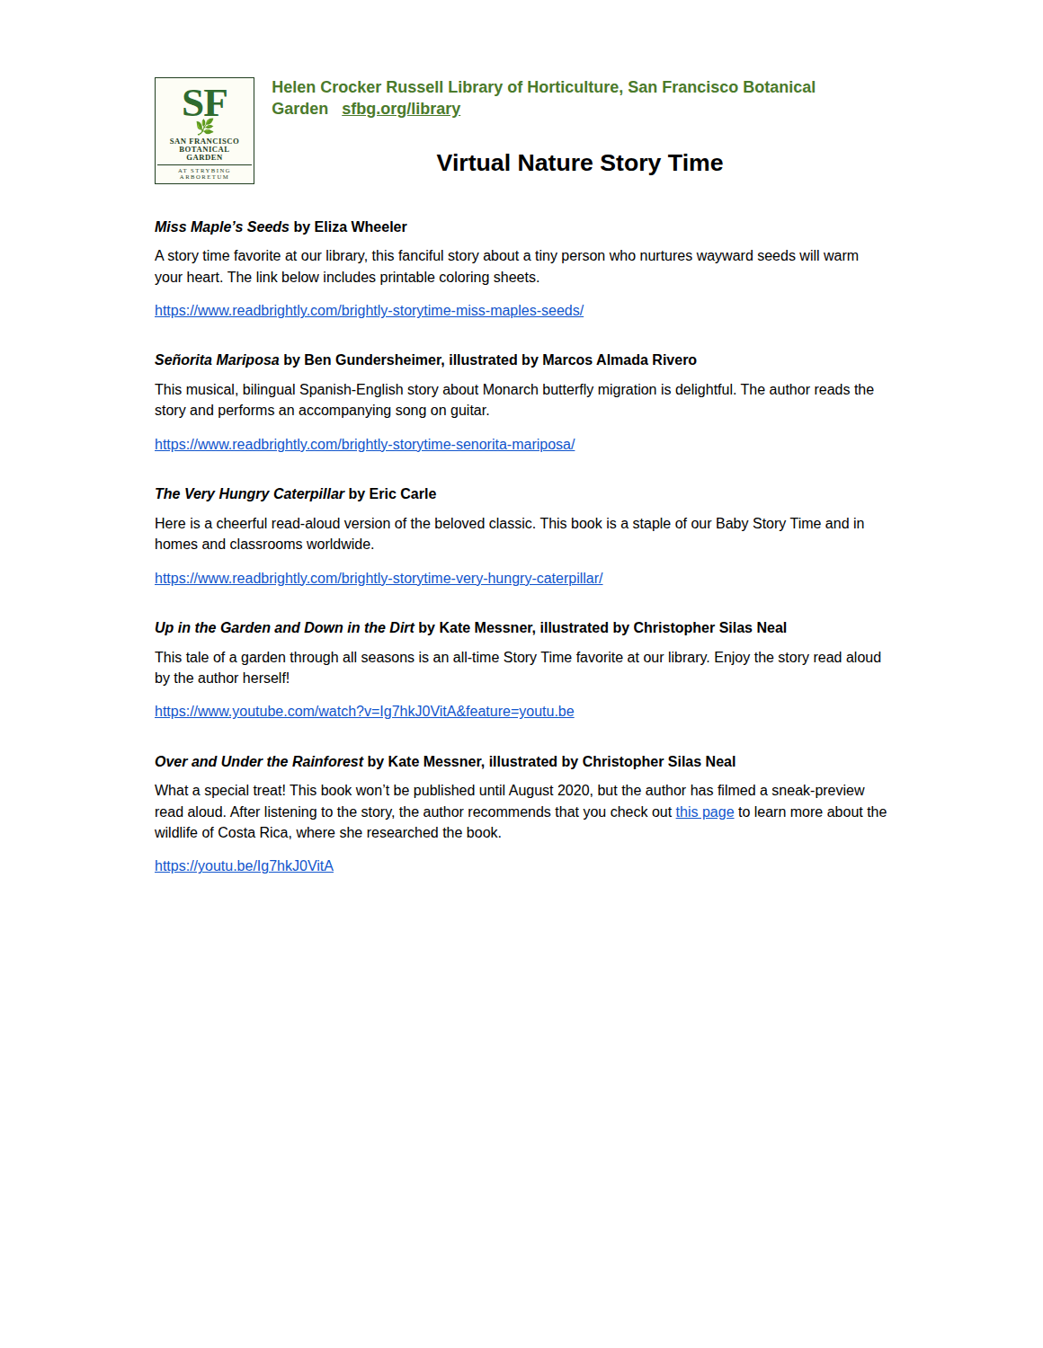SF 🌿 SAN FRANCISCO
BOTANICAL
GARDEN AT STRYBING
ARBORETUM
Helen Crocker Russell Library of Horticulture, San Francisco Botanical Garden sfbg.org/library
Virtual Nature Story Time
Miss Maple’s Seeds by Eliza Wheeler
A story time favorite at our library, this fanciful story about a tiny person who nurtures wayward seeds will warm your heart. The link below includes printable coloring sheets.
https://www.readbrightly.com/brightly-storytime-miss-maples-seeds/
Señorita Mariposa by Ben Gundersheimer, illustrated by Marcos Almada Rivero
This musical, bilingual Spanish-English story about Monarch butterfly migration is delightful. The author reads the story and performs an accompanying song on guitar.
https://www.readbrightly.com/brightly-storytime-senorita-mariposa/
The Very Hungry Caterpillar by Eric Carle
Here is a cheerful read-aloud version of the beloved classic. This book is a staple of our Baby Story Time and in homes and classrooms worldwide.
https://www.readbrightly.com/brightly-storytime-very-hungry-caterpillar/
Up in the Garden and Down in the Dirt by Kate Messner, illustrated by Christopher Silas Neal
This tale of a garden through all seasons is an all-time Story Time favorite at our library. Enjoy the story read aloud by the author herself!
https://www.youtube.com/watch?v=Ig7hkJ0VitA&feature=youtu.be
Over and Under the Rainforest by Kate Messner, illustrated by Christopher Silas Neal
What a special treat! This book won’t be published until August 2020, but the author has filmed a sneak-preview read aloud. After listening to the story, the author recommends that you check out this page to learn more about the wildlife of Costa Rica, where she researched the book.
https://youtu.be/Ig7hkJ0VitA